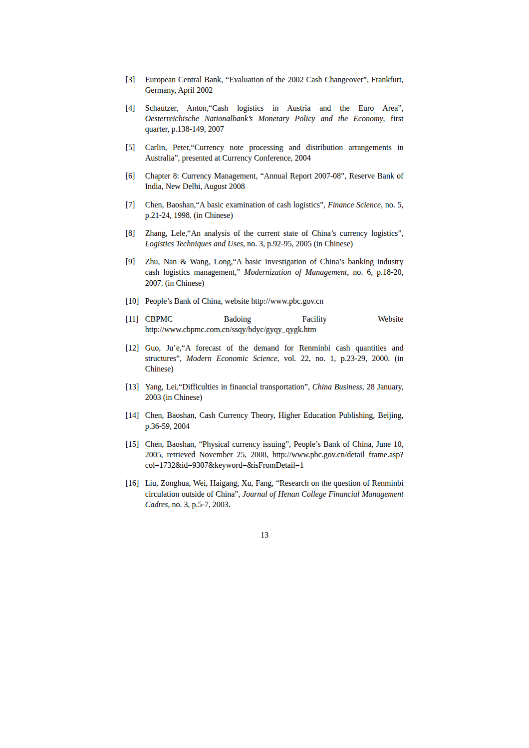[3] European Central Bank, “Evaluation of the 2002 Cash Changeover”, Frankfurt, Germany, April 2002
[4] Schautzer, Anton,“Cash logistics in Austria and the Euro Area”, Oesterreichische Nationalbank’s Monetary Policy and the Economy, first quarter, p.138-149, 2007
[5] Carlin, Peter,“Currency note processing and distribution arrangements in Australia”, presented at Currency Conference, 2004
[6] Chapter 8: Currency Management, “Annual Report 2007-08”, Reserve Bank of India, New Delhi, August 2008
[7] Chen, Baoshan,“A basic examination of cash logistics”, Finance Science, no. 5, p.21-24, 1998. (in Chinese)
[8] Zhang, Lele,“An analysis of the current state of China’s currency logistics”, Logistics Techniques and Uses, no. 3, p.92-95, 2005 (in Chinese)
[9] Zhu, Nan & Wang, Long,“A basic investigation of China’s banking industry cash logistics management,” Modernization of Management, no. 6, p.18-20, 2007. (in Chinese)
[10] People’s Bank of China, website http://www.pbc.gov.cn
[11] CBPMC Badoing Facility Website http://www.cbpmc.com.cn/ssqy/bdyc/gyqy_qygk.htm
[12] Guo, Ju’e,“A forecast of the demand for Renminbi cash quantities and structures”, Modern Economic Science, vol. 22, no. 1, p.23-29, 2000. (in Chinese)
[13] Yang, Lei,“Difficulties in financial transportation”, China Business, 28 January, 2003 (in Chinese)
[14] Chen, Baoshan, Cash Currency Theory, Higher Education Publishing, Beijing, p.36-59, 2004
[15] Chen, Baoshan, “Physical currency issuing”, People’s Bank of China, June 10, 2005, retrieved November 25, 2008, http://www.pbc.gov.cn/detail_frame.asp?col=1732&id=9307&keyword=&isFromDetail=1
[16] Liu, Zonghua, Wei, Haigang, Xu, Fang, “Research on the question of Renminbi circulation outside of China”, Journal of Henan College Financial Management Cadres, no. 3, p.5-7, 2003.
13